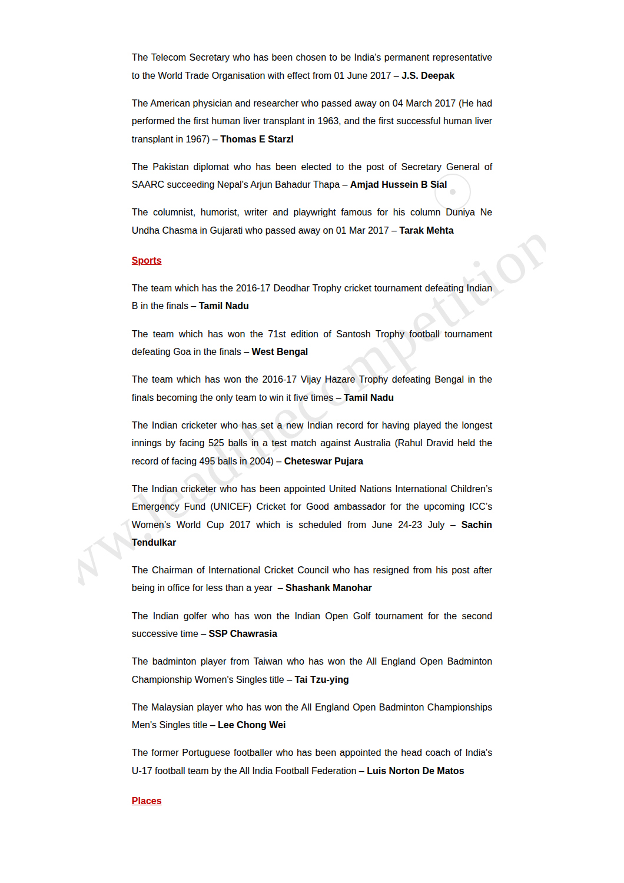www.leadthecompetition.in
The Telecom Secretary who has been chosen to be India's permanent representative to the World Trade Organisation with effect from 01 June 2017 – J.S. Deepak
The American physician and researcher who passed away on 04 March 2017 (He had performed the first human liver transplant in 1963, and the first successful human liver transplant in 1967) – Thomas E Starzl
The Pakistan diplomat who has been elected to the post of Secretary General of SAARC succeeding Nepal's Arjun Bahadur Thapa – Amjad Hussein B Sial
The columnist, humorist, writer and playwright famous for his column Duniya Ne Undha Chasma in Gujarati who passed away on 01 Mar 2017 – Tarak Mehta
Sports
The team which has the 2016-17 Deodhar Trophy cricket tournament defeating Indian B in the finals – Tamil Nadu
The team which has won the 71st edition of Santosh Trophy football tournament defeating Goa in the finals – West Bengal
The team which has won the 2016-17 Vijay Hazare Trophy defeating Bengal in the finals becoming the only team to win it five times – Tamil Nadu
The Indian cricketer who has set a new Indian record for having played the longest innings by facing 525 balls in a test match against Australia (Rahul Dravid held the record of facing 495 balls in 2004) – Cheteswar Pujara
The Indian cricketer who has been appointed United Nations International Children’s Emergency Fund (UNICEF) Cricket for Good ambassador for the upcoming ICC’s Women’s World Cup 2017 which is scheduled from June 24-23 July – Sachin Tendulkar
The Chairman of International Cricket Council who has resigned from his post after being in office for less than a year – Shashank Manohar
The Indian golfer who has won the Indian Open Golf tournament for the second successive time – SSP Chawrasia
The badminton player from Taiwan who has won the All England Open Badminton Championship Women's Singles title – Tai Tzu-ying
The Malaysian player who has won the All England Open Badminton Championships Men's Singles title – Lee Chong Wei
The former Portuguese footballer who has been appointed the head coach of India's U-17 football team by the All India Football Federation – Luis Norton De Matos
Places